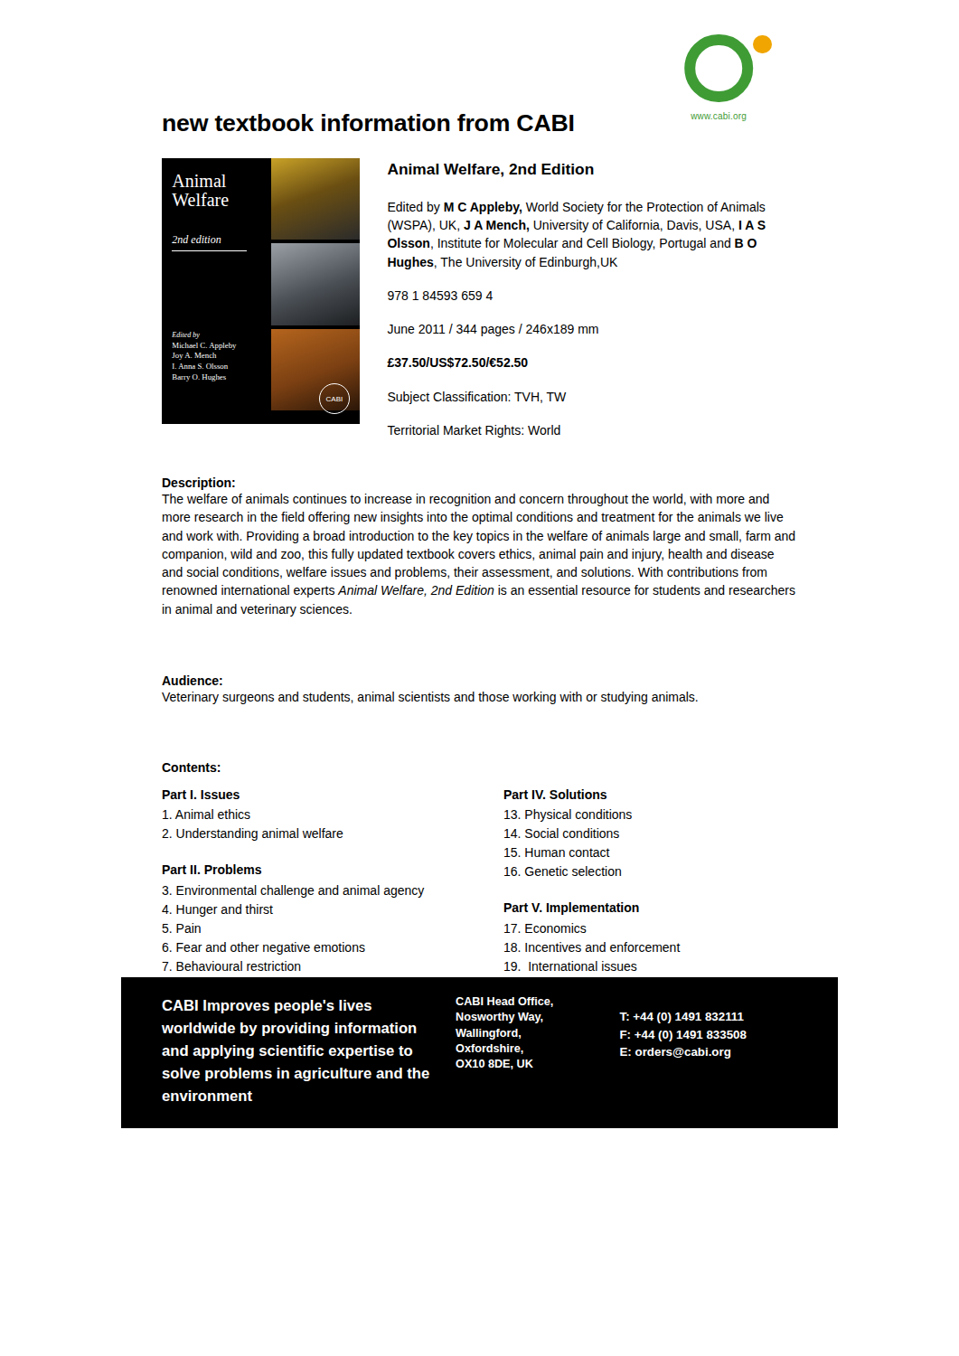www.cabi.org
new textbook information from CABI
Animal
Welfare
2nd edition
Edited by
Michael C. Appleby
Joy A. Mench
I. Anna S. Olsson
Barry O. Hughes
CABI
Animal Welfare, 2nd Edition
Edited by M C Appleby, World Society for the Protection of Animals (WSPA), UK, J A Mench, University of California, Davis, USA, I A S Olsson, Institute for Molecular and Cell Biology, Portugal and B O Hughes, The University of Edinburgh,UK
978 1 84593 659 4
June 2011 / 344 pages / 246x189 mm
£37.50/US$72.50/€52.50
Subject Classification: TVH, TW
Territorial Market Rights: World
Description:
The welfare of animals continues to increase in recognition and concern throughout the world, with more and more research in the field offering new insights into the optimal conditions and treatment for the animals we live and work with. Providing a broad introduction to the key topics in the welfare of animals large and small, farm and companion, wild and zoo, this fully updated textbook covers ethics, animal pain and injury, health and disease and social conditions, welfare issues and problems, their assessment, and solutions. With contributions from renowned international experts Animal Welfare, 2nd Edition is an essential resource for students and researchers in animal and veterinary sciences.
Audience:
Veterinary surgeons and students, animal scientists and those working with or studying animals.
Contents:
Part I. Issues
1. Animal ethics
2. Understanding animal welfare
Part II. Problems
3. Environmental challenge and animal agency
4. Hunger and thirst
5. Pain
6. Fear and other negative emotions
7. Behavioural restriction
Part III. Assessment
8. Health and disease
9. Behaviour
10. Physiology
11. Preference and motivation research
12. Practical strategies to assess (and improve) welfare
Part IV. Solutions
13. Physical conditions
14. Social conditions
15. Human contact
16. Genetic selection
Part V. Implementation
17. Economics
18. Incentives and enforcement
19. International issues
CABI Improves people's lives worldwide by providing information and applying scientific expertise to solve problems in agriculture and the environment
CABI Head Office,
Nosworthy Way,
Wallingford,
Oxfordshire,
OX10 8DE, UK
T: +44 (0) 1491 832111
F: +44 (0) 1491 833508
E: orders@cabi.org